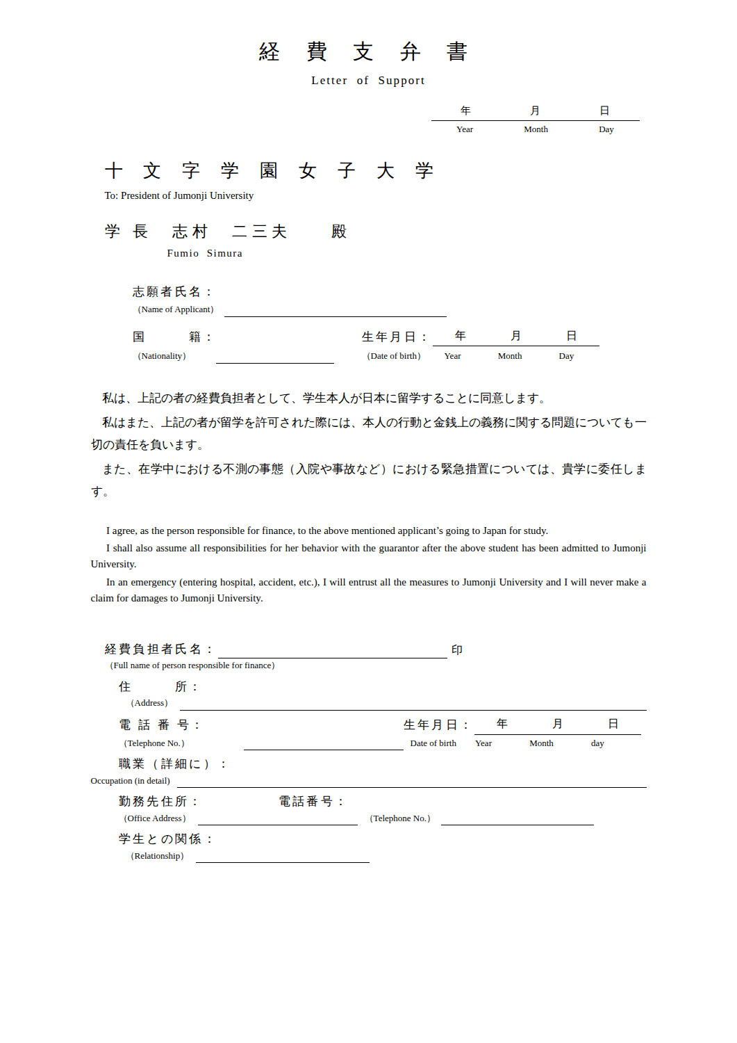経 費 支 弁 書
Letter of Support
年月日
Year Month Day
十 文 字 学 園 女 子 大 学
To: President of Jumonji University
学 長　志村　二三夫　　殿
Fumio Simura
志願者氏名：
（Name of Applicant）
国　　　籍： 生年月日： 年月日
（Nationality） （Date of birth） Year Month Day
私は、上記の者の経費負担者として、学生本人が日本に留学することに同意します。
私はまた、上記の者が留学を許可された際には、本人の行動と金銭上の義務に関する問題についても一切の責任を負います。
また、在学中における不測の事態（入院や事故など）における緊急措置については、貴学に委任します。
I agree, as the person responsible for finance, to the above mentioned applicant’s going to Japan for study.
I shall also assume all responsibilities for her behavior with the guarantor after the above student has been admitted to Jumonji University.
In an emergency (entering hospital, accident, etc.), I will entrust all the measures to Jumonji University and I will never make a claim for damages to Jumonji University.
経費負担者氏名： 印
（Full name of person responsible for finance）
住　　　所：
（Address）
電 話 番 号： 生年月日： 年月日
（Telephone No.） Date of birth Year Month day
職業（詳細に）：
Occupation (in detail)
勤務先住所： 電話番号：
（Office Address） （Telephone No.）
学生との関係：
（Relationship）